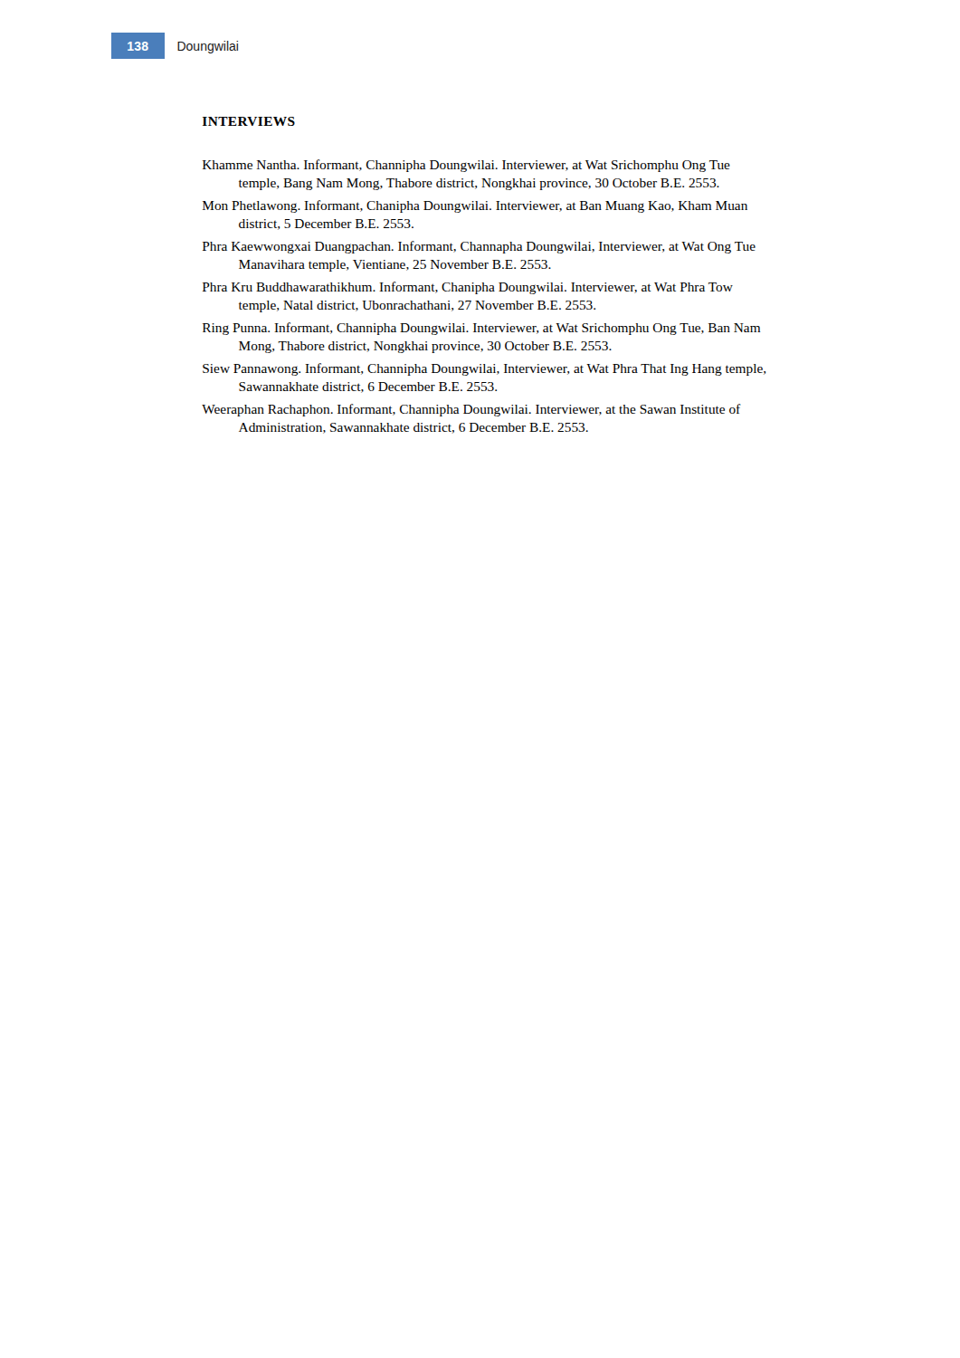138
Doungwilai
INTERVIEWS
Khamme Nantha. Informant, Channipha Doungwilai. Interviewer, at Wat Srichomphu Ong Tue temple, Bang Nam Mong, Thabore district, Nongkhai province, 30 October B.E. 2553.
Mon Phetlawong. Informant, Chanipha Doungwilai. Interviewer, at Ban Muang Kao, Kham Muan district, 5 December B.E. 2553.
Phra Kaewwongxai Duangpachan. Informant, Channapha Doungwilai, Interviewer, at Wat Ong Tue Manavihara temple, Vientiane, 25 November B.E. 2553.
Phra Kru Buddhawarathikhum. Informant, Chanipha Doungwilai. Interviewer, at Wat Phra Tow temple, Natal district, Ubonrachathani, 27 November B.E. 2553.
Ring Punna. Informant, Channipha Doungwilai. Interviewer, at Wat Srichomphu Ong Tue, Ban Nam Mong, Thabore district, Nongkhai province, 30 October B.E. 2553.
Siew Pannawong. Informant, Channipha Doungwilai, Interviewer, at Wat Phra That Ing Hang temple, Sawannakhate district, 6 December B.E. 2553.
Weeraphan Rachaphon. Informant, Channipha Doungwilai. Interviewer, at the Sawan Institute of Administration, Sawannakhate district, 6 December B.E. 2553.